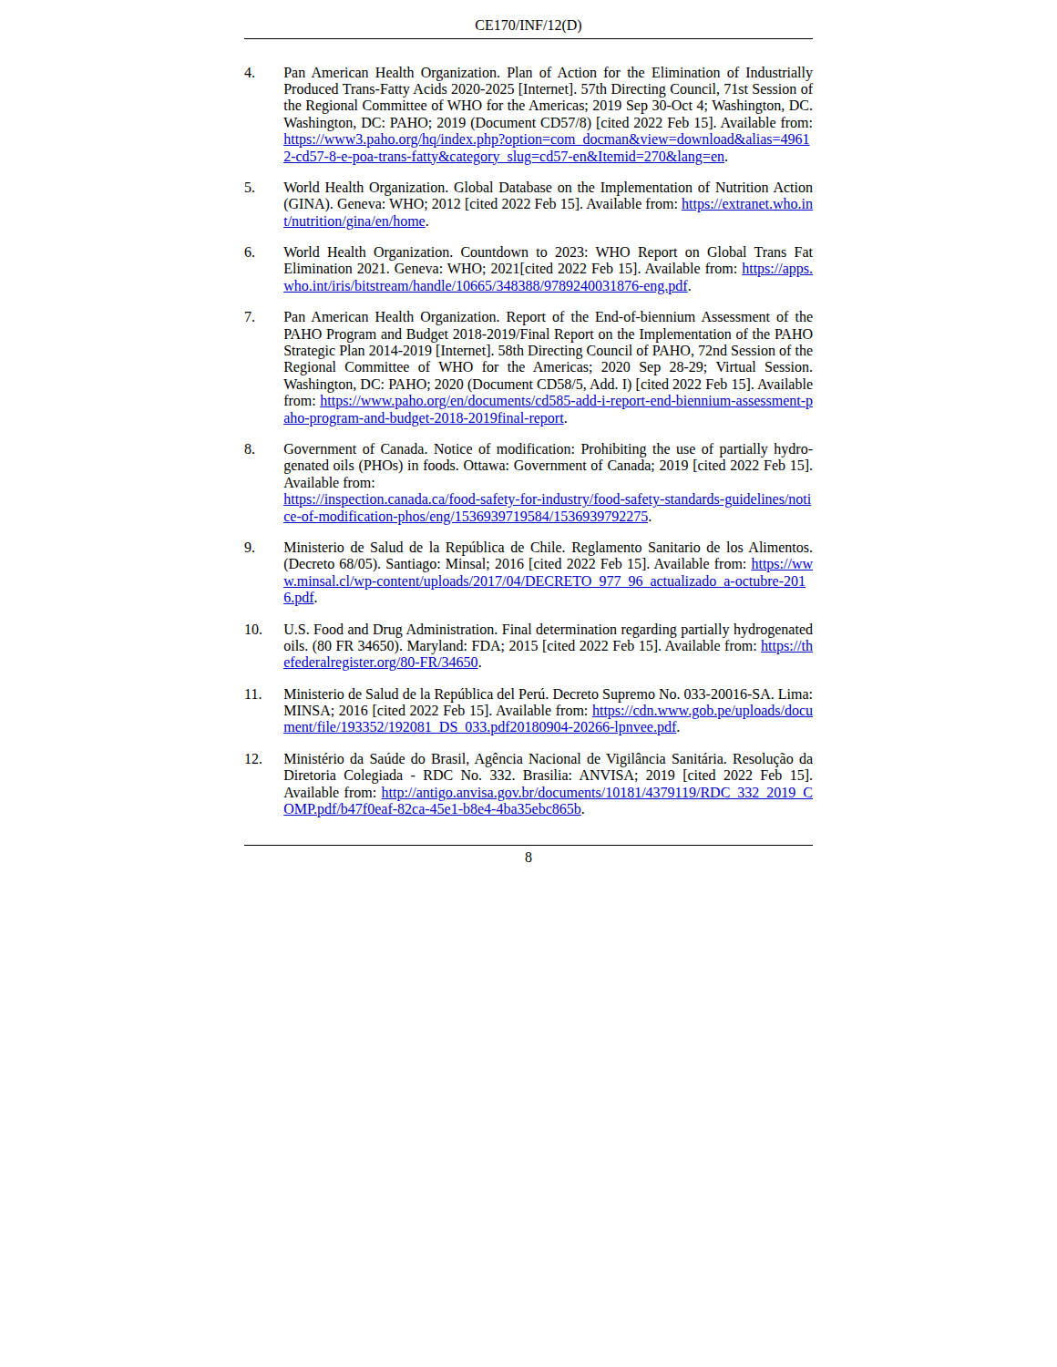CE170/INF/12(D)
Pan American Health Organization. Plan of Action for the Elimination of Industrially Produced Trans-Fatty Acids 2020-2025 [Internet]. 57th Directing Council, 71st Session of the Regional Committee of WHO for the Americas; 2019 Sep 30-Oct 4; Washington, DC. Washington, DC: PAHO; 2019 (Document CD57/8) [cited 2022 Feb 15]. Available from: https://www3.paho.org/hq/index.php?option=com_docman&view=download&alias=49612-cd57-8-e-poa-trans-fatty&category_slug=cd57-en&Itemid=270&lang=en.
World Health Organization. Global Database on the Implementation of Nutrition Action (GINA). Geneva: WHO; 2012 [cited 2022 Feb 15]. Available from: https://extranet.who.int/nutrition/gina/en/home.
World Health Organization. Countdown to 2023: WHO Report on Global Trans Fat Elimination 2021. Geneva: WHO; 2021[cited 2022 Feb 15]. Available from: https://apps.who.int/iris/bitstream/handle/10665/348388/9789240031876-eng.pdf.
Pan American Health Organization. Report of the End-of-biennium Assessment of the PAHO Program and Budget 2018-2019/Final Report on the Implementation of the PAHO Strategic Plan 2014-2019 [Internet]. 58th Directing Council of PAHO, 72nd Session of the Regional Committee of WHO for the Americas; 2020 Sep 28-29; Virtual Session. Washington, DC: PAHO; 2020 (Document CD58/5, Add. I) [cited 2022 Feb 15]. Available from: https://www.paho.org/en/documents/cd585-add-i-report-end-biennium-assessment-paho-program-and-budget-2018-2019final-report.
Government of Canada. Notice of modification: Prohibiting the use of partially hydrogenated oils (PHOs) in foods. Ottawa: Government of Canada; 2019 [cited 2022 Feb 15]. Available from:
https://inspection.canada.ca/food-safety-for-industry/food-safety-standards-guidelines/notice-of-modification-phos/eng/1536939719584/1536939792275.
Ministerio de Salud de la República de Chile. Reglamento Sanitario de los Alimentos. (Decreto 68/05). Santiago: Minsal; 2016 [cited 2022 Feb 15]. Available from: https://www.minsal.cl/wp-content/uploads/2017/04/DECRETO_977_96_actualizado_a-octubre-2016.pdf.
U.S. Food and Drug Administration. Final determination regarding partially hydrogenated oils. (80 FR 34650). Maryland: FDA; 2015 [cited 2022 Feb 15]. Available from: https://thefederalregister.org/80-FR/34650.
Ministerio de Salud de la República del Perú. Decreto Supremo No. 033-20016-SA. Lima: MINSA; 2016 [cited 2022 Feb 15]. Available from: https://cdn.www.gob.pe/uploads/document/file/193352/192081_DS_033.pdf20180904-20266-lpnvee.pdf.
Ministério da Saúde do Brasil, Agência Nacional de Vigilância Sanitária. Resolução da Diretoria Colegiada - RDC No. 332. Brasilia: ANVISA; 2019 [cited 2022 Feb 15]. Available from: http://antigo.anvisa.gov.br/documents/10181/4379119/RDC_332_2019_COMP.pdf/b47f0eaf-82ca-45e1-b8e4-4ba35ebc865b.
8